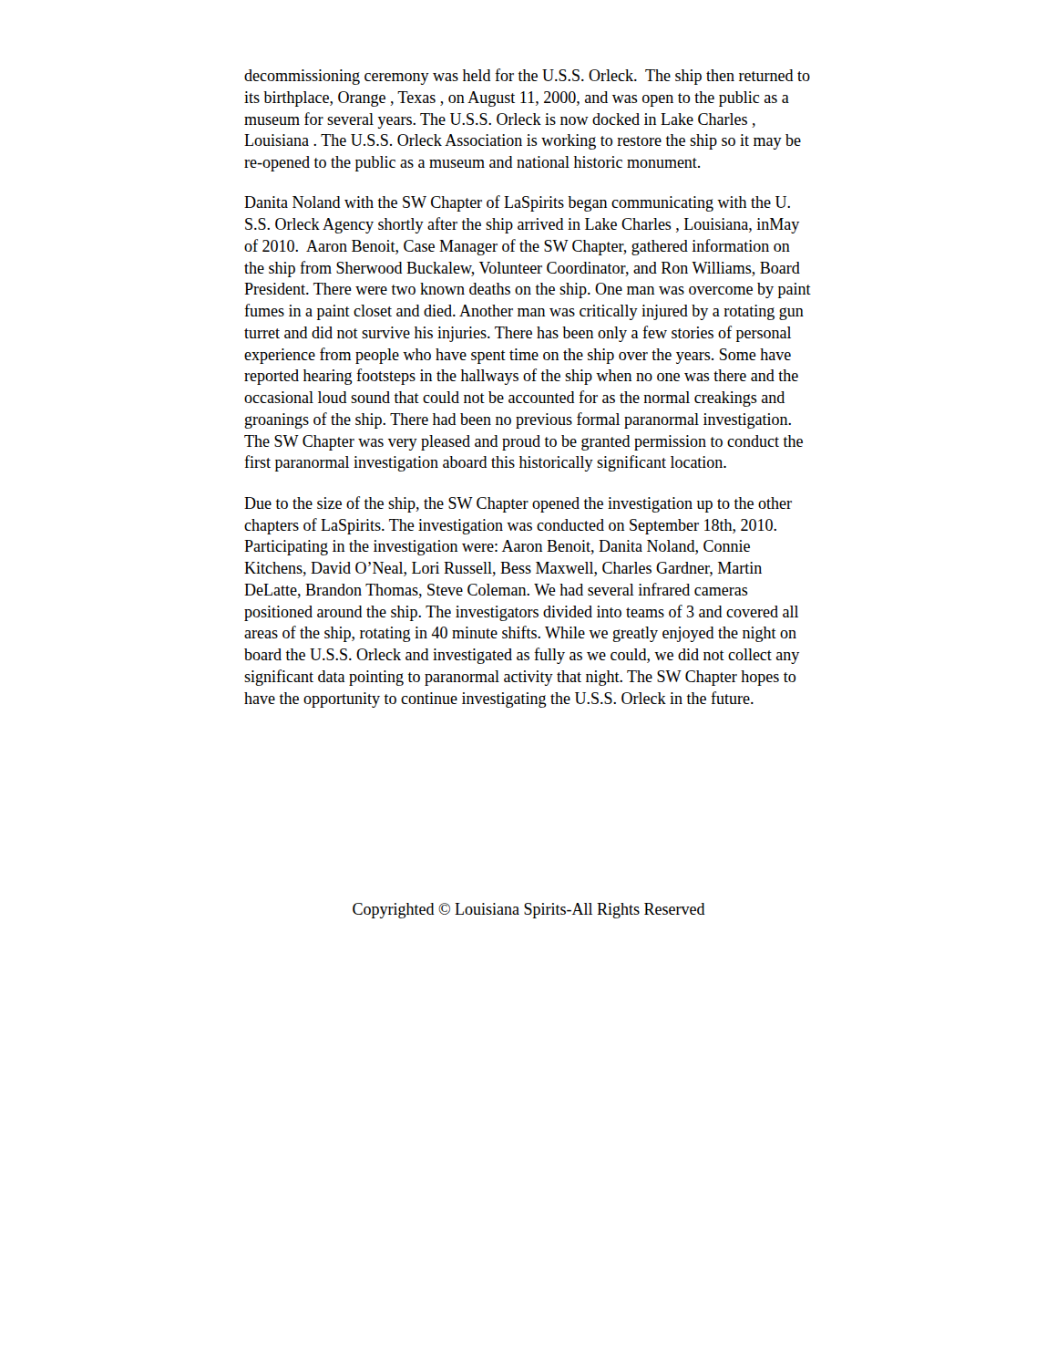decommissioning ceremony was held for the U.S.S. Orleck. The ship then returned to its birthplace, Orange , Texas , on August 11, 2000, and was open to the public as a museum for several years. The U.S.S. Orleck is now docked in Lake Charles , Louisiana . The U.S.S. Orleck Association is working to restore the ship so it may be re-opened to the public as a museum and national historic monument.
Danita Noland with the SW Chapter of LaSpirits began communicating with the U. S.S. Orleck Agency shortly after the ship arrived in Lake Charles , Louisiana, inMay of 2010. Aaron Benoit, Case Manager of the SW Chapter, gathered information on the ship from Sherwood Buckalew, Volunteer Coordinator, and Ron Williams, Board President. There were two known deaths on the ship. One man was overcome by paint fumes in a paint closet and died. Another man was critically injured by a rotating gun turret and did not survive his injuries. There has been only a few stories of personal experience from people who have spent time on the ship over the years. Some have reported hearing footsteps in the hallways of the ship when no one was there and the occasional loud sound that could not be accounted for as the normal creakings and groanings of the ship. There had been no previous formal paranormal investigation. The SW Chapter was very pleased and proud to be granted permission to conduct the first paranormal investigation aboard this historically significant location.
Due to the size of the ship, the SW Chapter opened the investigation up to the other chapters of LaSpirits. The investigation was conducted on September 18th, 2010. Participating in the investigation were: Aaron Benoit, Danita Noland, Connie Kitchens, David O’Neal, Lori Russell, Bess Maxwell, Charles Gardner, Martin DeLatte, Brandon Thomas, Steve Coleman. We had several infrared cameras positioned around the ship. The investigators divided into teams of 3 and covered all areas of the ship, rotating in 40 minute shifts. While we greatly enjoyed the night on board the U.S.S. Orleck and investigated as fully as we could, we did not collect any significant data pointing to paranormal activity that night. The SW Chapter hopes to have the opportunity to continue investigating the U.S.S. Orleck in the future.
Copyrighted © Louisiana Spirits-All Rights Reserved